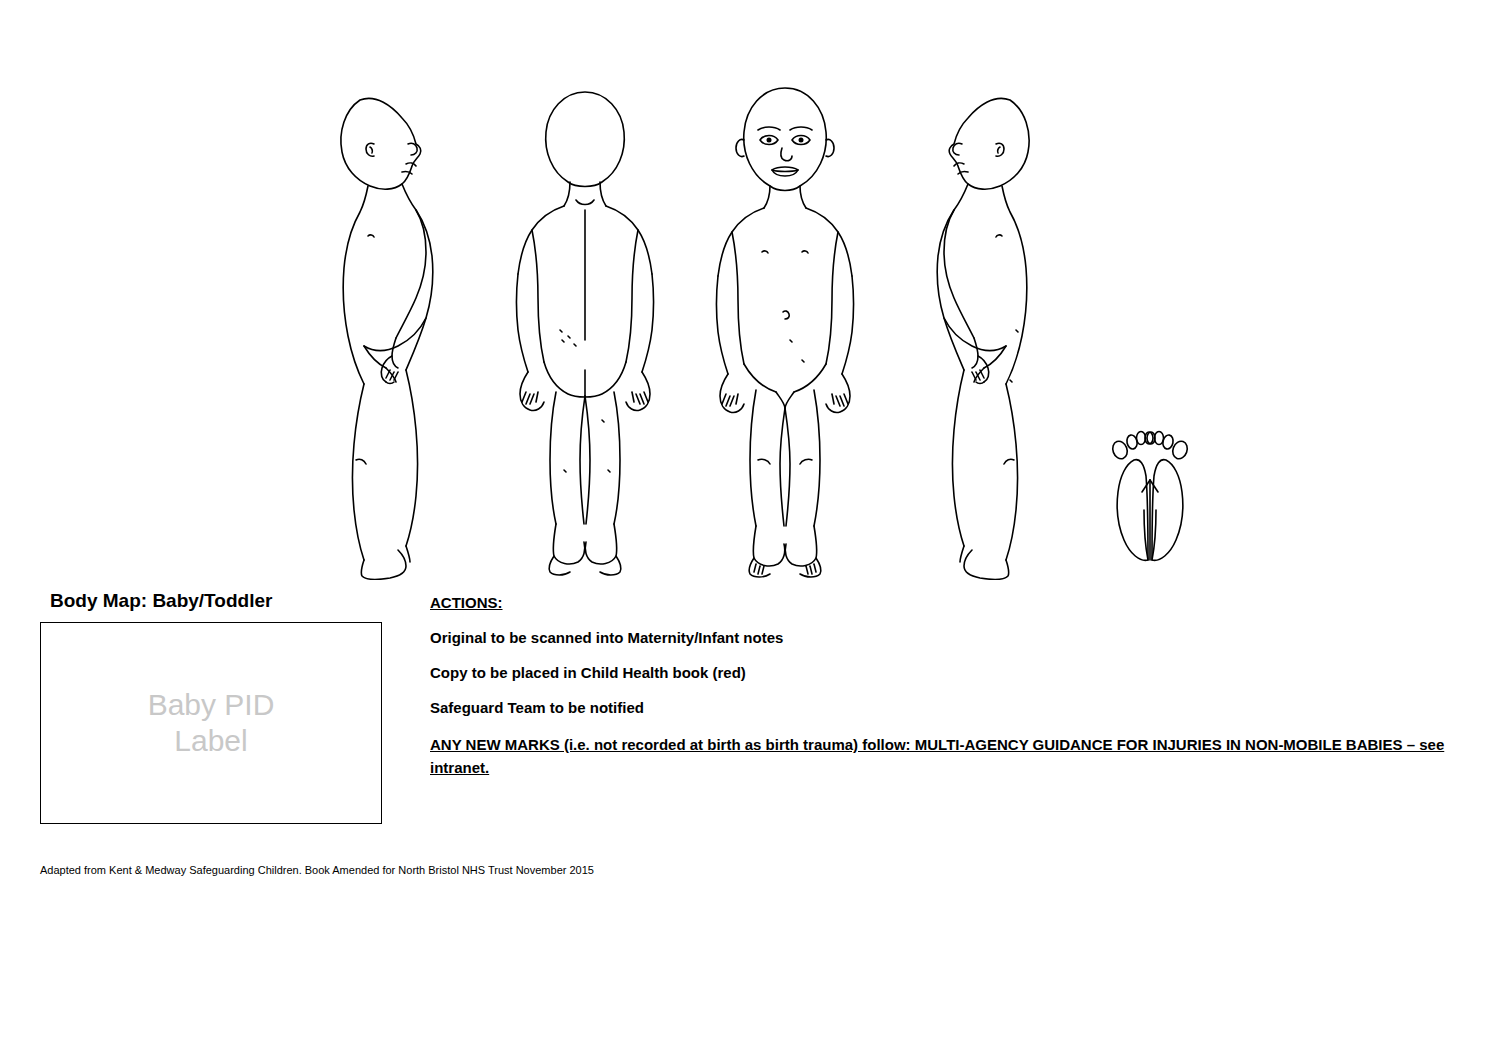Body Map: Baby/Toddler
Baby PID
Label
ACTIONS:
Original to be scanned into Maternity/Infant notes
Copy to be placed in Child Health book (red)
Safeguard Team to be notified
ANY NEW MARKS (i.e. not recorded at birth as birth trauma) follow: MULTI-AGENCY GUIDANCE FOR INJURIES IN NON-MOBILE BABIES – see intranet.
Adapted from Kent & Medway Safeguarding Children. Book Amended for North Bristol NHS Trust November 2015